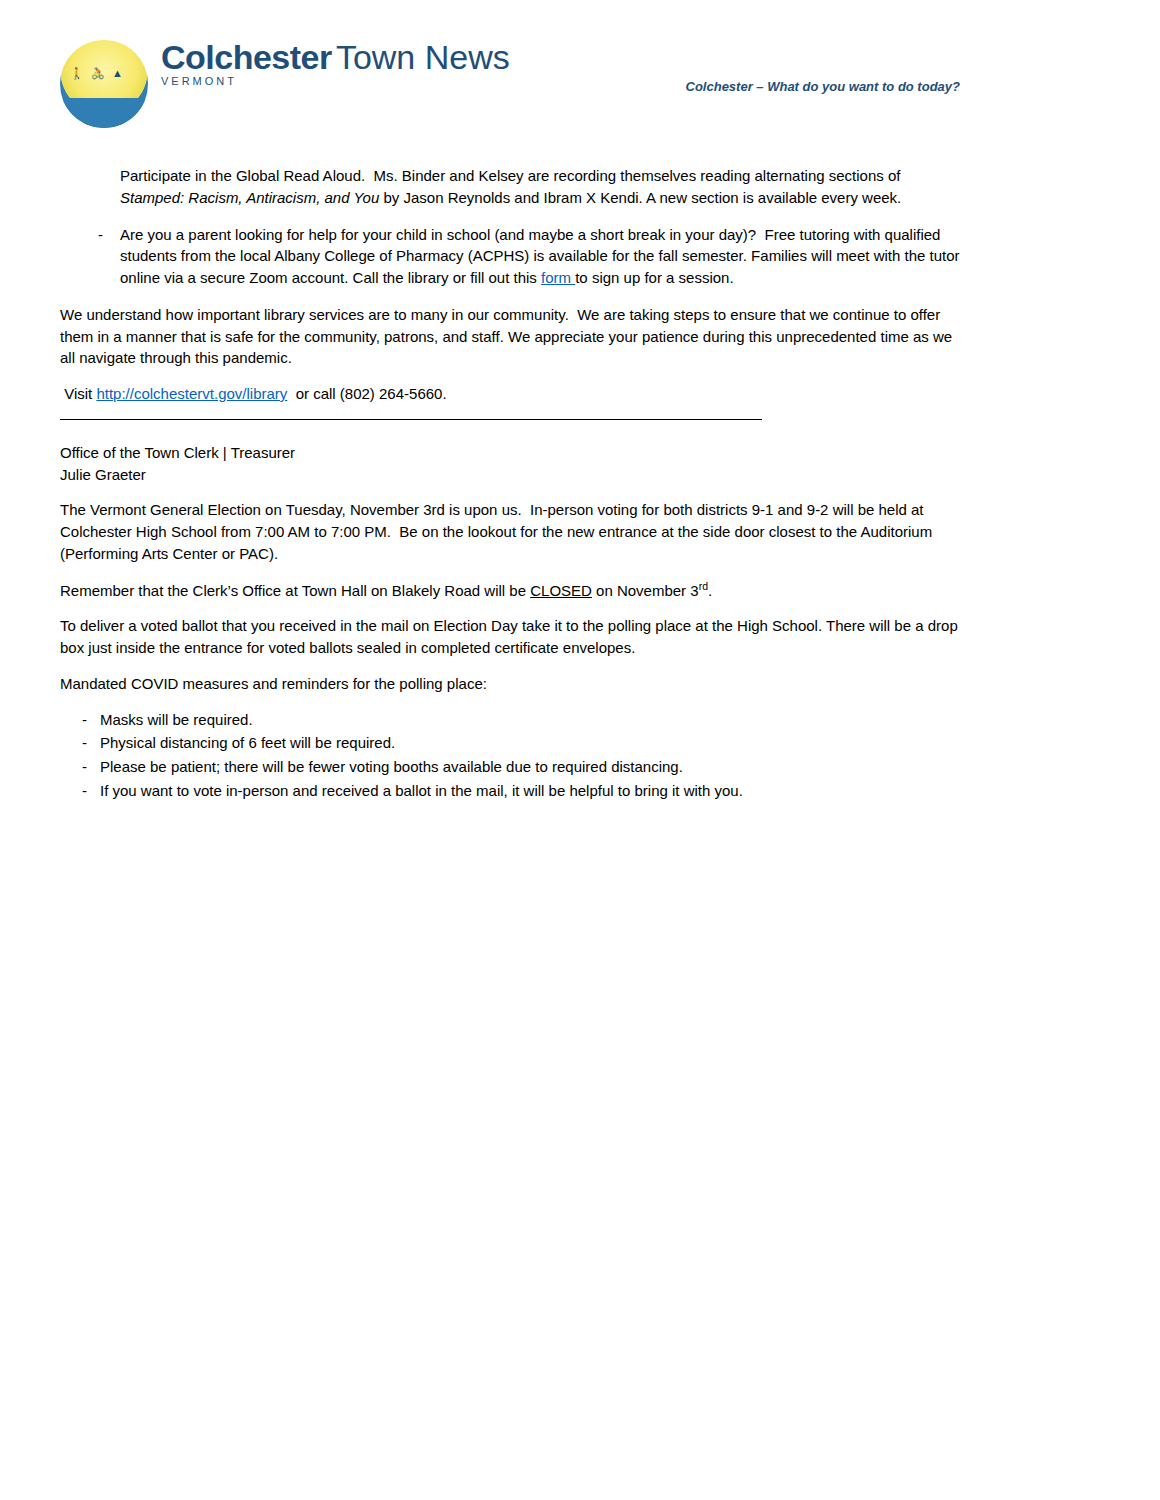🚶 🚴 ▲
Colchester Town News
VERMONT
Colchester – What do you want to do today?
Participate in the Global Read Aloud. Ms. Binder and Kelsey are recording themselves reading alternating sections of Stamped: Racism, Antiracism, and You by Jason Reynolds and Ibram X Kendi. A new section is available every week.
Are you a parent looking for help for your child in school (and maybe a short break in your day)? Free tutoring with qualified students from the local Albany College of Pharmacy (ACPHS) is available for the fall semester. Families will meet with the tutor online via a secure Zoom account. Call the library or fill out this form to sign up for a session.
We understand how important library services are to many in our community. We are taking steps to ensure that we continue to offer them in a manner that is safe for the community, patrons, and staff. We appreciate your patience during this unprecedented time as we all navigate through this pandemic.
Visit http://colchestervt.gov/library or call (802) 264-5660.
Office of the Town Clerk | Treasurer
Julie Graeter
The Vermont General Election on Tuesday, November 3rd is upon us. In-person voting for both districts 9-1 and 9-2 will be held at Colchester High School from 7:00 AM to 7:00 PM. Be on the lookout for the new entrance at the side door closest to the Auditorium (Performing Arts Center or PAC).
Remember that the Clerk’s Office at Town Hall on Blakely Road will be CLOSED on November 3rd.
To deliver a voted ballot that you received in the mail on Election Day take it to the polling place at the High School. There will be a drop box just inside the entrance for voted ballots sealed in completed certificate envelopes.
Mandated COVID measures and reminders for the polling place:
Masks will be required.
Physical distancing of 6 feet will be required.
Please be patient; there will be fewer voting booths available due to required distancing.
If you want to vote in-person and received a ballot in the mail, it will be helpful to bring it with you.